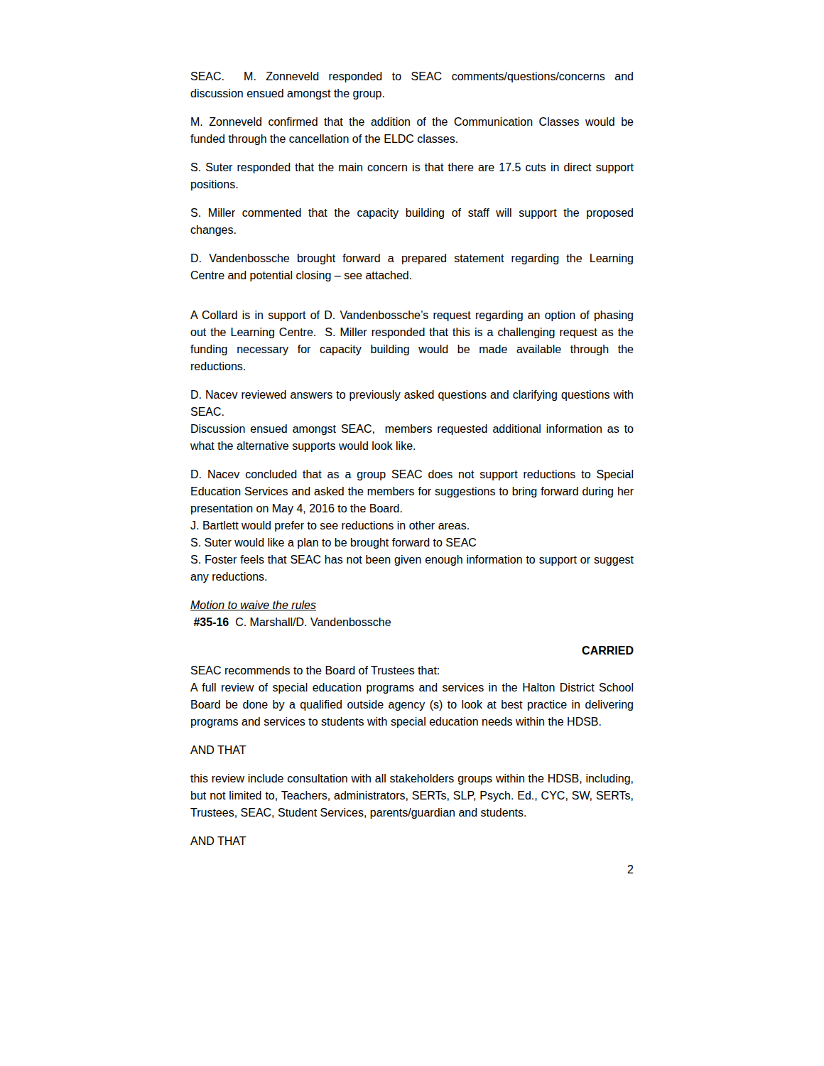SEAC. M. Zonneveld responded to SEAC comments/questions/concerns and discussion ensued amongst the group.
M. Zonneveld confirmed that the addition of the Communication Classes would be funded through the cancellation of the ELDC classes.
S. Suter responded that the main concern is that there are 17.5 cuts in direct support positions.
S. Miller commented that the capacity building of staff will support the proposed changes.
D. Vandenbossche brought forward a prepared statement regarding the Learning Centre and potential closing – see attached.
A Collard is in support of D. Vandenbossche’s request regarding an option of phasing out the Learning Centre. S. Miller responded that this is a challenging request as the funding necessary for capacity building would be made available through the reductions.
D. Nacev reviewed answers to previously asked questions and clarifying questions with SEAC.
Discussion ensued amongst SEAC, members requested additional information as to what the alternative supports would look like.
D. Nacev concluded that as a group SEAC does not support reductions to Special Education Services and asked the members for suggestions to bring forward during her presentation on May 4, 2016 to the Board.
J. Bartlett would prefer to see reductions in other areas.
S. Suter would like a plan to be brought forward to SEAC
S. Foster feels that SEAC has not been given enough information to support or suggest any reductions.
Motion to waive the rules
#35-16 C. Marshall/D. Vandenbossche
CARRIED
SEAC recommends to the Board of Trustees that:
A full review of special education programs and services in the Halton District School Board be done by a qualified outside agency (s) to look at best practice in delivering programs and services to students with special education needs within the HDSB.
AND THAT
this review include consultation with all stakeholders groups within the HDSB, including, but not limited to, Teachers, administrators, SERTs, SLP, Psych. Ed., CYC, SW, SERTs, Trustees, SEAC, Student Services, parents/guardian and students.
AND THAT
2